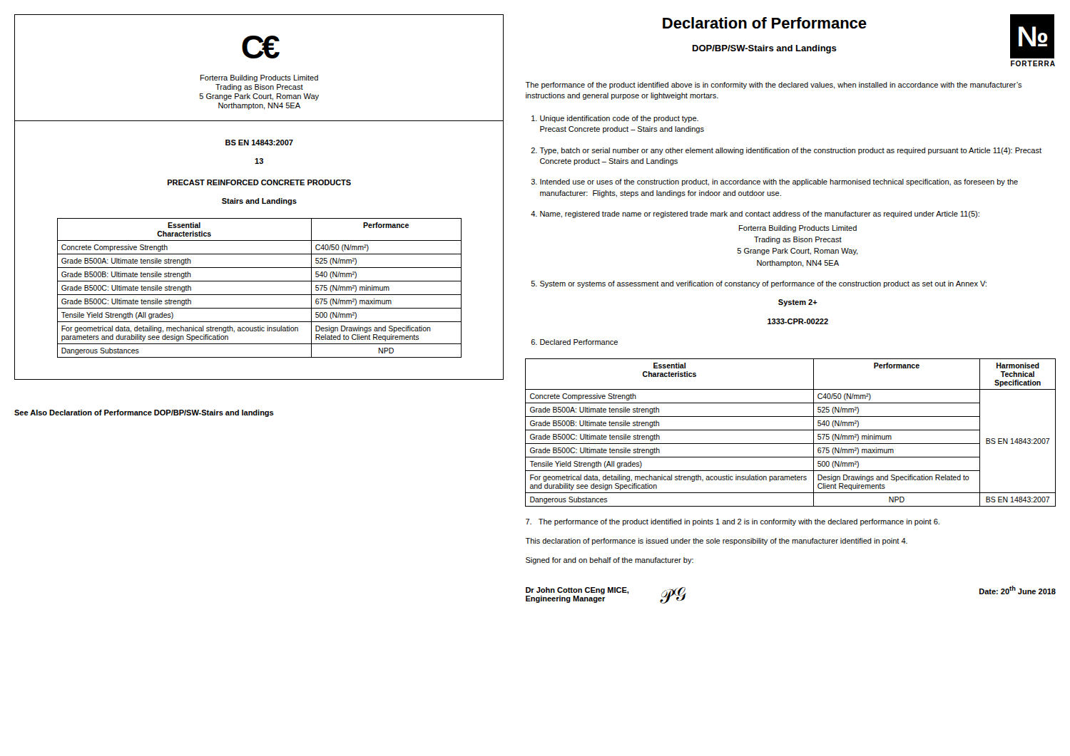C€
Forterra Building Products Limited
Trading as Bison Precast
5 Grange Park Court, Roman Way
Northampton, NN4 5EA
BS EN 14843:2007
13
PRECAST REINFORCED CONCRETE PRODUCTS
Stairs and Landings
| Essential Characteristics | Performance |
| --- | --- |
| Concrete Compressive Strength | C40/50 (N/mm²) |
| Grade B500A: Ultimate tensile strength | 525 (N/mm²) |
| Grade B500B: Ultimate tensile strength | 540 (N/mm²) |
| Grade B500C: Ultimate tensile strength | 575 (N/mm²) minimum |
| Grade B500C: Ultimate tensile strength | 675 (N/mm²) maximum |
| Tensile Yield Strength (All grades) | 500 (N/mm²) |
| For geometrical data, detailing, mechanical strength, acoustic insulation parameters and durability see design Specification | Design Drawings and Specification Related to Client Requirements |
| Dangerous Substances | NPD |
See Also Declaration of Performance DOP/BP/SW-Stairs and landings
№
FORTERRA
Declaration of Performance
DOP/BP/SW-Stairs and Landings
The performance of the product identified above is in conformity with the declared values, when installed in accordance with the manufacturer’s instructions and general purpose or lightweight mortars.
Unique identification code of the product type.
Precast Concrete product – Stairs and landings
Type, batch or serial number or any other element allowing identification of the construction product as required pursuant to Article 11(4): Precast Concrete product – Stairs and Landings
Intended use or uses of the construction product, in accordance with the applicable harmonised technical specification, as foreseen by the manufacturer: Flights, steps and landings for indoor and outdoor use.
Name, registered trade name or registered trade mark and contact address of the manufacturer as required under Article 11(5):
Forterra Building Products Limited
Trading as Bison Precast
5 Grange Park Court, Roman Way,
Northampton, NN4 5EA
System or systems of assessment and verification of constancy of performance of the construction product as set out in Annex V:
System 2+
1333-CPR-00222
Declared Performance
| Essential Characteristics | Performance | Harmonised Technical Specification |
| --- | --- | --- |
| Concrete Compressive Strength | C40/50 (N/mm²) | BS EN 14843:2007 |
| Grade B500A: Ultimate tensile strength | 525 (N/mm²) |
| Grade B500B: Ultimate tensile strength | 540 (N/mm²) |
| Grade B500C: Ultimate tensile strength | 575 (N/mm²) minimum |
| Grade B500C: Ultimate tensile strength | 675 (N/mm²) maximum |
| Tensile Yield Strength (All grades) | 500 (N/mm²) |
| For geometrical data, detailing, mechanical strength, acoustic insulation parameters and durability see design Specification | Design Drawings and Specification Related to Client Requirements |
| Dangerous Substances | NPD | BS EN 14843:2007 |
7. The performance of the product identified in points 1 and 2 is in conformity with the declared performance in point 6.
This declaration of performance is issued under the sole responsibility of the manufacturer identified in point 4.
Signed for and on behalf of the manufacturer by:
Dr John Cotton CEng MICE,
Engineering Manager 𝒫𝒢 Date: 20th June 2018